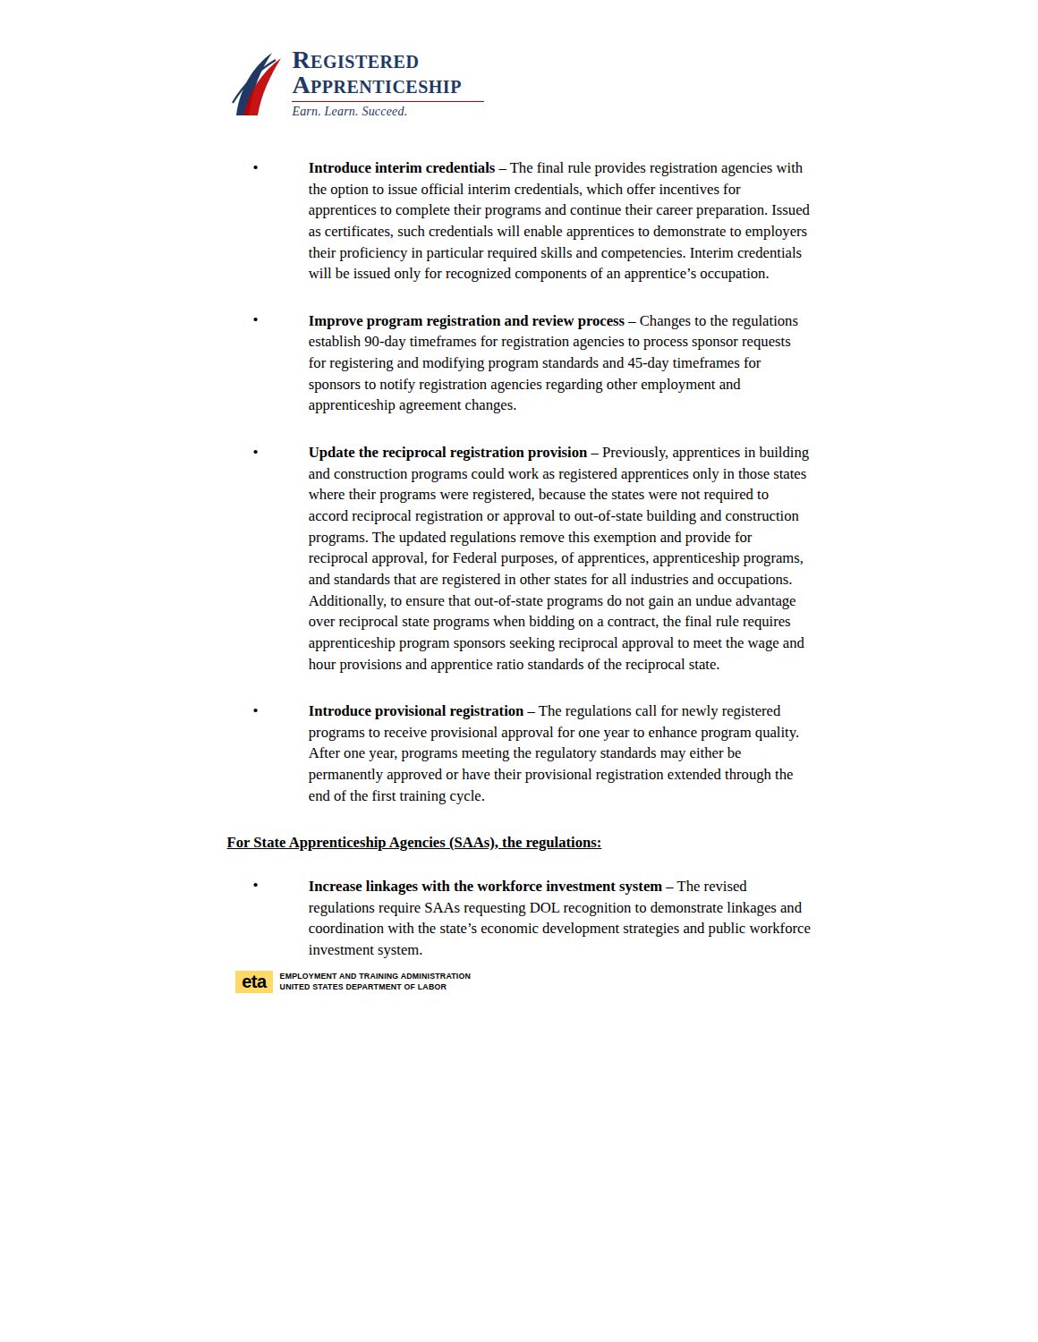Registered
Apprenticeship
Earn. Learn. Succeed.
Introduce interim credentials – The final rule provides registration agencies with the option to issue official interim credentials, which offer incentives for apprentices to complete their programs and continue their career preparation. Issued as certificates, such credentials will enable apprentices to demonstrate to employers their proficiency in particular required skills and competencies. Interim credentials will be issued only for recognized components of an apprentice’s occupation.
Improve program registration and review process – Changes to the regulations establish 90-day timeframes for registration agencies to process sponsor requests for registering and modifying program standards and 45-day timeframes for sponsors to notify registration agencies regarding other employment and apprenticeship agreement changes.
Update the reciprocal registration provision – Previously, apprentices in building and construction programs could work as registered apprentices only in those states where their programs were registered, because the states were not required to accord reciprocal registration or approval to out-of-state building and construction programs. The updated regulations remove this exemption and provide for reciprocal approval, for Federal purposes, of apprentices, apprenticeship programs, and standards that are registered in other states for all industries and occupations. Additionally, to ensure that out-of-state programs do not gain an undue advantage over reciprocal state programs when bidding on a contract, the final rule requires apprenticeship program sponsors seeking reciprocal approval to meet the wage and hour provisions and apprentice ratio standards of the reciprocal state.
Introduce provisional registration – The regulations call for newly registered programs to receive provisional approval for one year to enhance program quality. After one year, programs meeting the regulatory standards may either be permanently approved or have their provisional registration extended through the end of the first training cycle.
For State Apprenticeship Agencies (SAAs), the regulations:
Increase linkages with the workforce investment system – The revised regulations require SAAs requesting DOL recognition to demonstrate linkages and coordination with the state’s economic development strategies and public workforce investment system.
eta Employment and Training Administration
United States Department of Labor